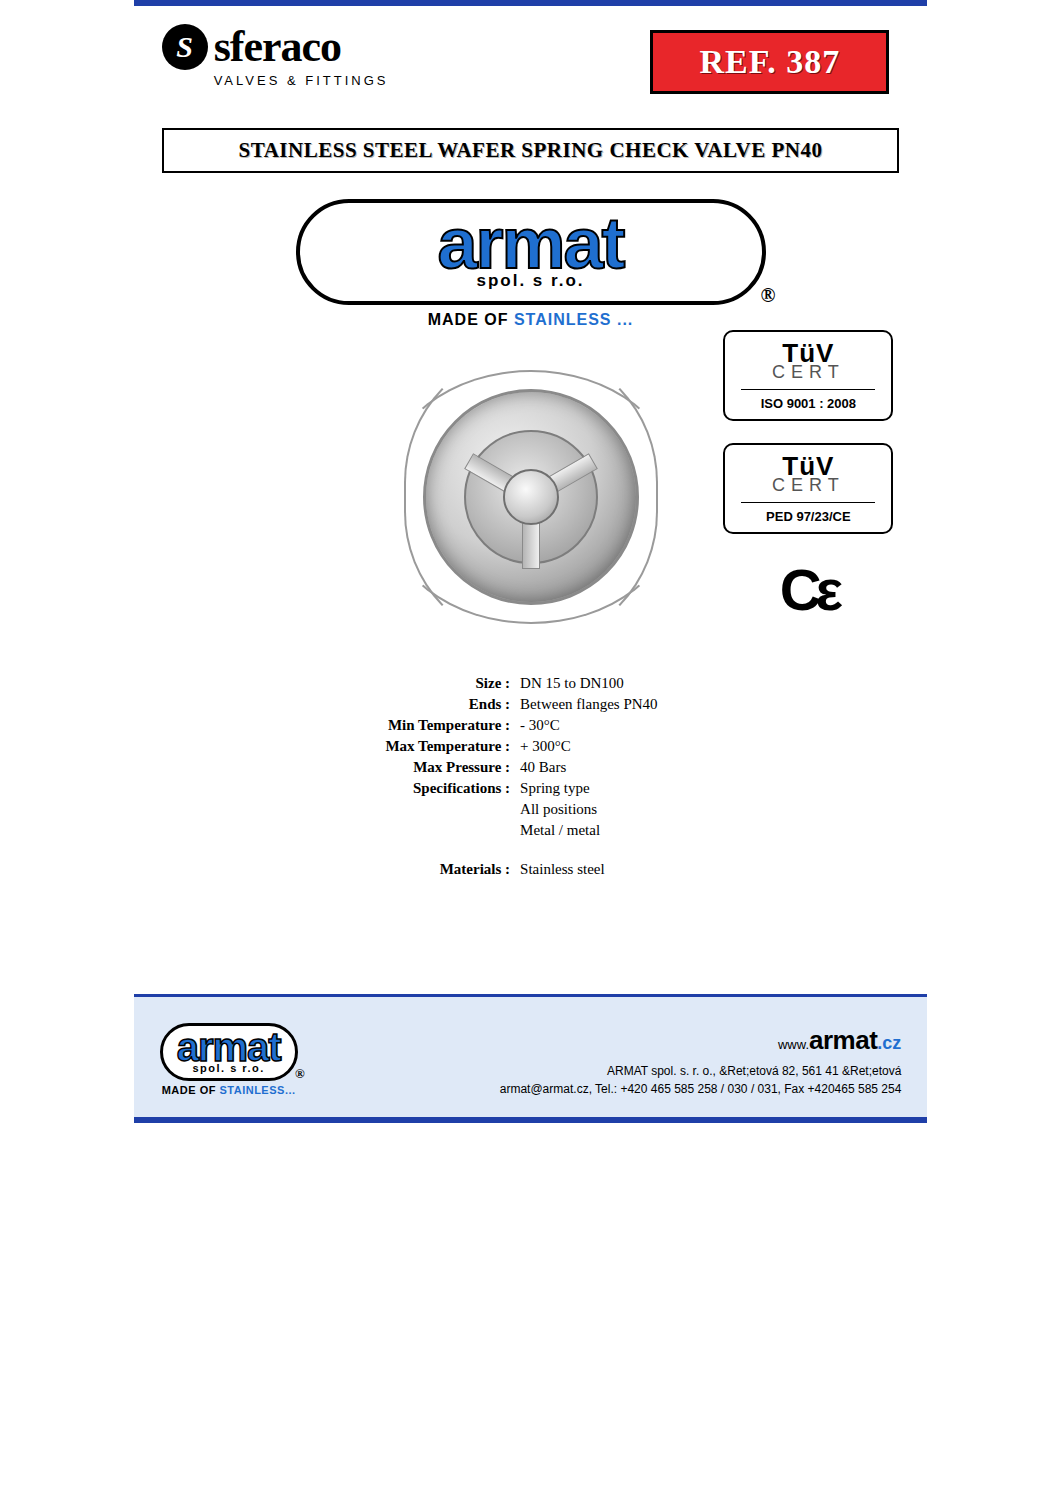S
sferaco
VALVES & FITTINGS
REF. 387
STAINLESS STEEL WAFER SPRING CHECK VALVE PN40
armat
spol. s r.o.
®
MADE OF STAINLESS ...
TüV
CERT
ISO 9001 : 2008
TüV
CERT
PED 97/23/CE
Cε
| Size : | DN 15 to DN100 |
| Ends : | Between flanges PN40 |
| Min Temperature : | - 30°C |
| Max Temperature : | + 300°C |
| Max Pressure : | 40 Bars |
| Specifications : | Spring type |
| | All positions |
| | Metal / metal |
| Materials : | Stainless steel |
armat
spol. s r.o.
®
MADE OF STAINLESS...
www.armat.cz
ARMAT spol. s. r. o., &Ret;etová 82, 561 41 &Ret;etová
armat@armat.cz, Tel.: +420 465 585 258 / 030 / 031, Fax +420465 585 254